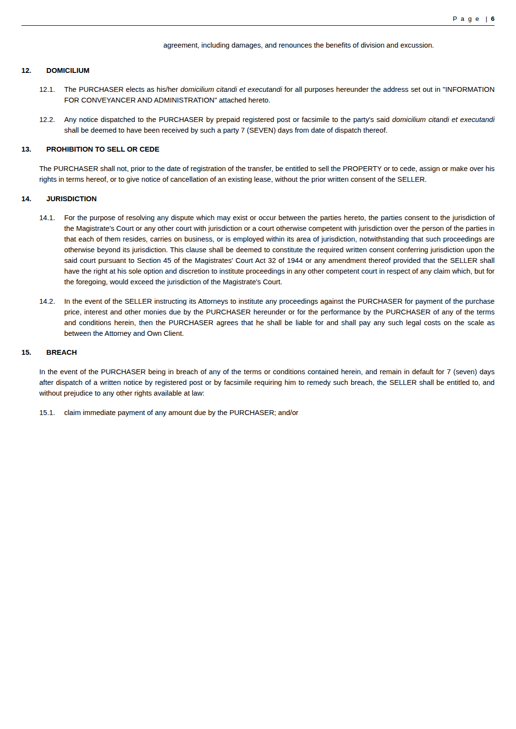P a g e | 6
agreement, including damages, and renounces the benefits of division and excussion.
12.
Domicilium
12.1.
The PURCHASER elects as his/her domicilium citandi et executandi for all purposes hereunder the address set out in "INFORMATION FOR CONVEYANCER AND ADMINISTRATION" attached hereto.
12.2.
Any notice dispatched to the PURCHASER by prepaid registered post or facsimile to the party's said domicilium citandi et executandi shall be deemed to have been received by such a party 7 (SEVEN) days from date of dispatch thereof.
13.
Prohibition to sell or cede
The PURCHASER shall not, prior to the date of registration of the transfer, be entitled to sell the PROPERTY or to cede, assign or make over his rights in terms hereof, or to give notice of cancellation of an existing lease, without the prior written consent of the SELLER.
14.
Jurisdiction
14.1.
For the purpose of resolving any dispute which may exist or occur between the parties hereto, the parties consent to the jurisdiction of the Magistrate's Court or any other court with jurisdiction or a court otherwise competent with jurisdiction over the person of the parties in that each of them resides, carries on business, or is employed within its area of jurisdiction, notwithstanding that such proceedings are otherwise beyond its jurisdiction. This clause shall be deemed to constitute the required written consent conferring jurisdiction upon the said court pursuant to Section 45 of the Magistrates' Court Act 32 of 1944 or any amendment thereof provided that the SELLER shall have the right at his sole option and discretion to institute proceedings in any other competent court in respect of any claim which, but for the foregoing, would exceed the jurisdiction of the Magistrate's Court.
14.2.
In the event of the SELLER instructing its Attorneys to institute any proceedings against the PURCHASER for payment of the purchase price, interest and other monies due by the PURCHASER hereunder or for the performance by the PURCHASER of any of the terms and conditions herein, then the PURCHASER agrees that he shall be liable for and shall pay any such legal costs on the scale as between the Attorney and Own Client.
15.
Breach
In the event of the PURCHASER being in breach of any of the terms or conditions contained herein, and remain in default for 7 (seven) days after dispatch of a written notice by registered post or by facsimile requiring him to remedy such breach, the SELLER shall be entitled to, and without prejudice to any other rights available at law:
15.1.
claim immediate payment of any amount due by the PURCHASER; and/or